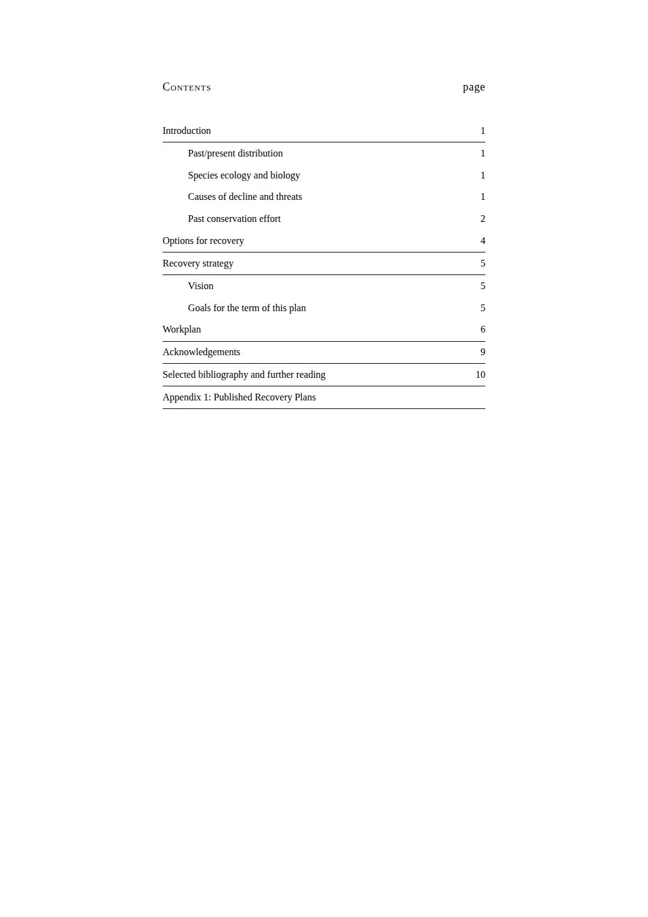Contents page
| Introduction | 1 |
| Past/present distribution | 1 |
| Species ecology and biology | 1 |
| Causes of decline and threats | 1 |
| Past conservation effort | 2 |
| Options for recovery | 4 |
| Recovery strategy | 5 |
| Vision | 5 |
| Goals for the term of this plan | 5 |
| Workplan | 6 |
| Acknowledgements | 9 |
| Selected bibliography and further reading | 10 |
| Appendix 1: Published Recovery Plans | |